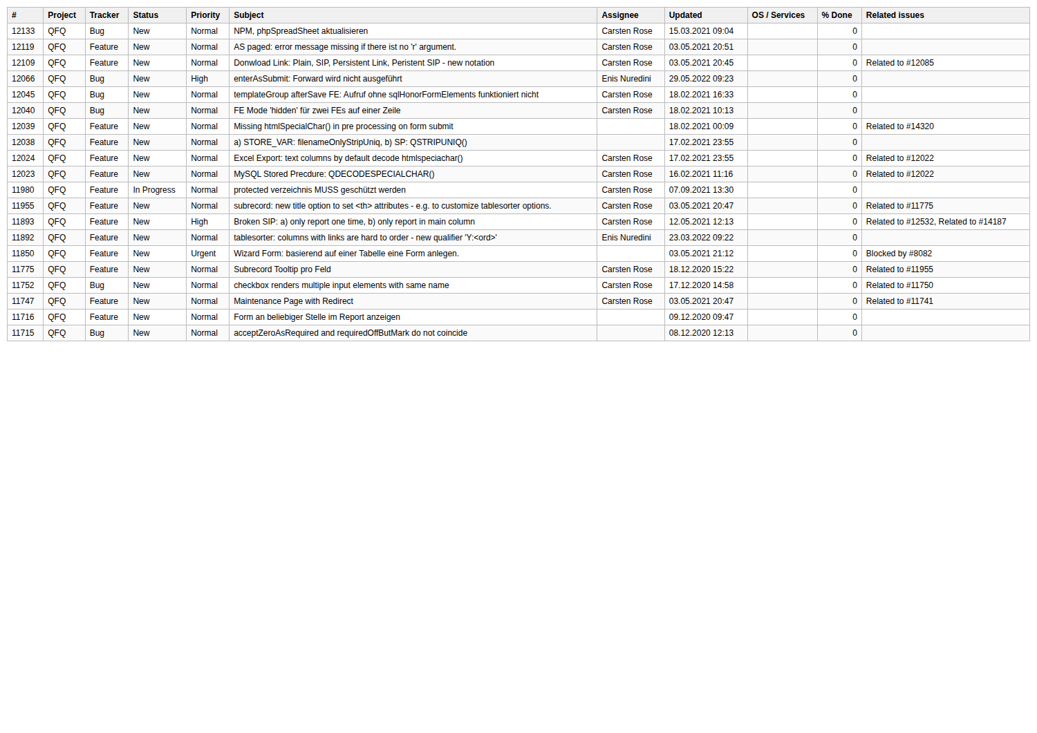| # | Project | Tracker | Status | Priority | Subject | Assignee | Updated | OS / Services | % Done | Related issues |
| --- | --- | --- | --- | --- | --- | --- | --- | --- | --- | --- |
| 12133 | QFQ | Bug | New | Normal | NPM, phpSpreadSheet aktualisieren | Carsten Rose | 15.03.2021 09:04 | | 0 | |
| 12119 | QFQ | Feature | New | Normal | AS paged: error message missing if there ist no 'r' argument. | Carsten Rose | 03.05.2021 20:51 | | 0 | |
| 12109 | QFQ | Feature | New | Normal | Donwload Link: Plain, SIP, Persistent Link, Peristent SIP - new notation | Carsten Rose | 03.05.2021 20:45 | | 0 | Related to #12085 |
| 12066 | QFQ | Bug | New | High | enterAsSubmit: Forward wird nicht ausgeführt | Enis Nuredini | 29.05.2022 09:23 | | 0 | |
| 12045 | QFQ | Bug | New | Normal | templateGroup afterSave FE: Aufruf ohne sqlHonorFormElements funktioniert nicht | Carsten Rose | 18.02.2021 16:33 | | 0 | |
| 12040 | QFQ | Bug | New | Normal | FE Mode 'hidden' für zwei FEs auf einer Zeile | Carsten Rose | 18.02.2021 10:13 | | 0 | |
| 12039 | QFQ | Feature | New | Normal | Missing htmlSpecialChar() in pre processing on form submit | | 18.02.2021 00:09 | | 0 | Related to #14320 |
| 12038 | QFQ | Feature | New | Normal | a) STORE_VAR: filenameOnlyStripUniq, b) SP: QSTRIPUNIQ() | | 17.02.2021 23:55 | | 0 | |
| 12024 | QFQ | Feature | New | Normal | Excel Export: text columns by default decode htmlspeciachar() | Carsten Rose | 17.02.2021 23:55 | | 0 | Related to #12022 |
| 12023 | QFQ | Feature | New | Normal | MySQL Stored Precdure: QDECODESPECIALCHAR() | Carsten Rose | 16.02.2021 11:16 | | 0 | Related to #12022 |
| 11980 | QFQ | Feature | In Progress | Normal | protected verzeichnis MUSS geschützt werden | Carsten Rose | 07.09.2021 13:30 | | 0 | |
| 11955 | QFQ | Feature | New | Normal | subrecord: new title option to set <th> attributes - e.g. to customize tablesorter options. | Carsten Rose | 03.05.2021 20:47 | | 0 | Related to #11775 |
| 11893 | QFQ | Feature | New | High | Broken SIP: a) only report one time, b) only report in main column | Carsten Rose | 12.05.2021 12:13 | | 0 | Related to #12532, Related to #14187 |
| 11892 | QFQ | Feature | New | Normal | tablesorter: columns with links are hard to order - new qualifier 'Y:<ord>' | Enis Nuredini | 23.03.2022 09:22 | | 0 | |
| 11850 | QFQ | Feature | New | Urgent | Wizard Form: basierend auf einer Tabelle eine Form anlegen. | | 03.05.2021 21:12 | | 0 | Blocked by #8082 |
| 11775 | QFQ | Feature | New | Normal | Subrecord Tooltip pro Feld | Carsten Rose | 18.12.2020 15:22 | | 0 | Related to #11955 |
| 11752 | QFQ | Bug | New | Normal | checkbox renders multiple input elements with same name | Carsten Rose | 17.12.2020 14:58 | | 0 | Related to #11750 |
| 11747 | QFQ | Feature | New | Normal | Maintenance Page with Redirect | Carsten Rose | 03.05.2021 20:47 | | 0 | Related to #11741 |
| 11716 | QFQ | Feature | New | Normal | Form an beliebiger Stelle im Report anzeigen | | 09.12.2020 09:47 | | 0 | |
| 11715 | QFQ | Bug | New | Normal | acceptZeroAsRequired and requiredOffButMark do not coincide | | 08.12.2020 12:13 | | 0 | |